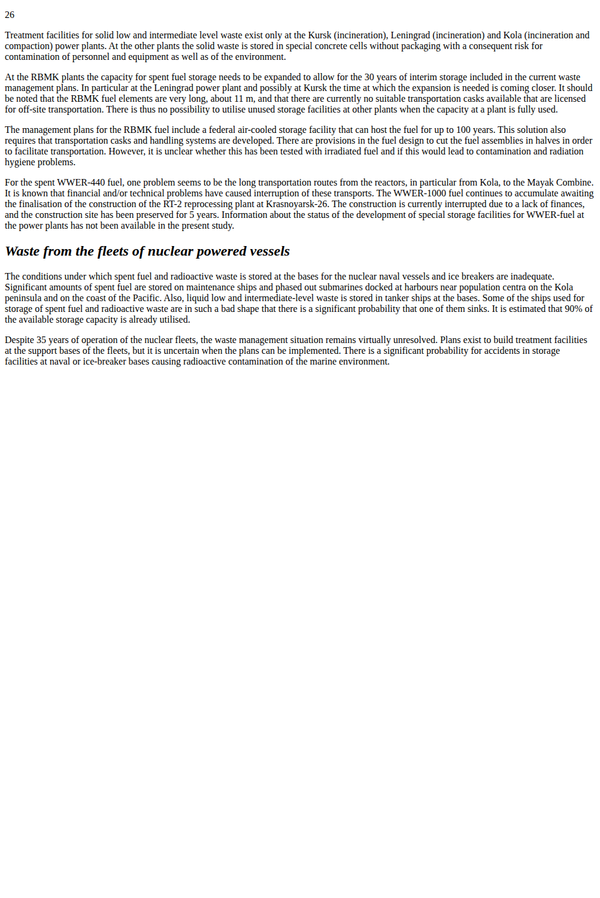26
Treatment facilities for solid low and intermediate level waste exist only at the Kursk (incineration), Leningrad (incineration) and Kola (incineration and compaction) power plants. At the other plants the solid waste is stored in special concrete cells without packaging with a consequent risk for contamination of personnel and equipment as well as of the environment.
At the RBMK plants the capacity for spent fuel storage needs to be expanded to allow for the 30 years of interim storage included in the current waste management plans. In particular at the Leningrad power plant and possibly at Kursk the time at which the expansion is needed is coming closer. It should be noted that the RBMK fuel elements are very long, about 11 m, and that there are currently no suitable transportation casks available that are licensed for off-site transportation. There is thus no possibility to utilise unused storage facilities at other plants when the capacity at a plant is fully used.
The management plans for the RBMK fuel include a federal air-cooled storage facility that can host the fuel for up to 100 years. This solution also requires that transportation casks and handling systems are developed. There are provisions in the fuel design to cut the fuel assemblies in halves in order to facilitate transportation. However, it is unclear whether this has been tested with irradiated fuel and if this would lead to contamination and radiation hygiene problems.
For the spent WWER-440 fuel, one problem seems to be the long transportation routes from the reactors, in particular from Kola, to the Mayak Combine. It is known that financial and/or technical problems have caused interruption of these transports. The WWER-1000 fuel continues to accumulate awaiting the finalisation of the construction of the RT-2 reprocessing plant at Krasnoyarsk-26. The construction is currently interrupted due to a lack of finances, and the construction site has been preserved for 5 years. Information about the status of the development of special storage facilities for WWER-fuel at the power plants has not been available in the present study.
Waste from the fleets of nuclear powered vessels
The conditions under which spent fuel and radioactive waste is stored at the bases for the nuclear naval vessels and ice breakers are inadequate. Significant amounts of spent fuel are stored on maintenance ships and phased out submarines docked at harbours near population centra on the Kola peninsula and on the coast of the Pacific. Also, liquid low and intermediate-level waste is stored in tanker ships at the bases. Some of the ships used for storage of spent fuel and radioactive waste are in such a bad shape that there is a significant probability that one of them sinks. It is estimated that 90% of the available storage capacity is already utilised.
Despite 35 years of operation of the nuclear fleets, the waste management situation remains virtually unresolved. Plans exist to build treatment facilities at the support bases of the fleets, but it is uncertain when the plans can be implemented. There is a significant probability for accidents in storage facilities at naval or ice-breaker bases causing radioactive contamination of the marine environment.